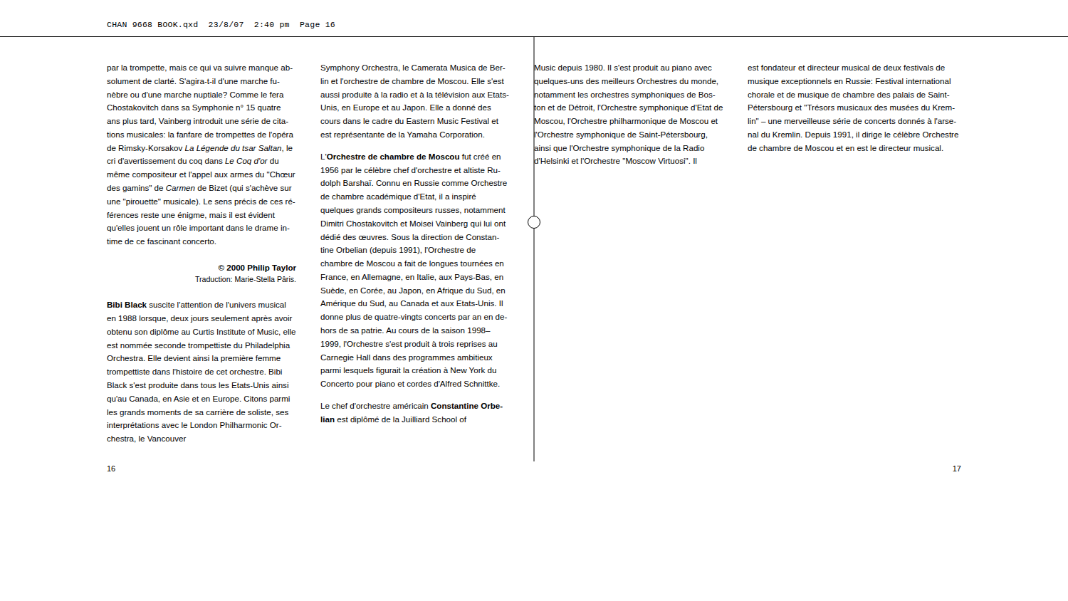CHAN 9668 BOOK.qxd 23/8/07 2:40 pm Page 16
par la trompette, mais ce qui va suivre manque absolument de clarté. S'agira-t-il d'une marche funèbre ou d'une marche nuptiale? Comme le fera Chostakovitch dans sa Symphonie n° 15 quatre ans plus tard, Vainberg introduit une série de citations musicales: la fanfare de trompettes de l'opéra de Rimsky-Korsakov La Légende du tsar Saltan, le cri d'avertissement du coq dans Le Coq d'or du même compositeur et l'appel aux armes du "Chœur des gamins" de Carmen de Bizet (qui s'achève sur une "pirouette" musicale). Le sens précis de ces références reste une énigme, mais il est évident qu'elles jouent un rôle important dans le drame intime de ce fascinant concerto.
© 2000 Philip Taylor
Traduction: Marie-Stella Pâris.
Bibi Black suscite l'attention de l'univers musical en 1988 lorsque, deux jours seulement après avoir obtenu son diplôme au Curtis Institute of Music, elle est nommée seconde trompettiste du Philadelphia Orchestra. Elle devient ainsi la première femme trompettiste dans l'histoire de cet orchestre. Bibi Black s'est produite dans tous les Etats-Unis ainsi qu'au Canada, en Asie et en Europe. Citons parmi les grands moments de sa carrière de soliste, ses interprétations avec le London Philharmonic Orchestra, le Vancouver
Symphony Orchestra, le Camerata Musica de Berlin et l'orchestre de chambre de Moscou. Elle s'est aussi produite à la radio et à la télévision aux Etats-Unis, en Europe et au Japon. Elle a donné des cours dans le cadre du Eastern Music Festival et est représentante de la Yamaha Corporation.
L'Orchestre de chambre de Moscou fut créé en 1956 par le célèbre chef d'orchestre et altiste Rudolph Barshaï. Connu en Russie comme Orchestre de chambre académique d'Etat, il a inspiré quelques grands compositeurs russes, notamment Dimitri Chostakovitch et Moisei Vainberg qui lui ont dédié des œuvres. Sous la direction de Constantine Orbelian (depuis 1991), l'Orchestre de chambre de Moscou a fait de longues tournées en France, en Allemagne, en Italie, aux Pays-Bas, en Suède, en Corée, au Japon, en Afrique du Sud, en Amérique du Sud, au Canada et aux Etats-Unis. Il donne plus de quatre-vingts concerts par an en dehors de sa patrie. Au cours de la saison 1998–1999, l'Orchestre s'est produit à trois reprises au Carnegie Hall dans des programmes ambitieux parmi lesquels figurait la création à New York du Concerto pour piano et cordes d'Alfred Schnittke.
Le chef d'orchestre américain Constantine Orbelian est diplômé de la Juilliard School of
Music depuis 1980. Il s'est produit au piano avec quelques-uns des meilleurs Orchestres du monde, notamment les orchestres symphoniques de Boston et de Détroit, l'Orchestre symphonique d'Etat de Moscou, l'Orchestre philharmonique de Moscou et l'Orchestre symphonique de Saint-Pétersbourg, ainsi que l'Orchestre symphonique de la Radio d'Helsinki et l'Orchestre "Moscow Virtuosi". Il
est fondateur et directeur musical de deux festivals de musique exceptionnels en Russie: Festival international chorale et de musique de chambre des palais de Saint-Pétersbourg et "Trésors musicaux des musées du Kremlin" – une merveilleuse série de concerts donnés à l'arsenal du Kremlin. Depuis 1991, il dirige le célèbre Orchestre de chambre de Moscou et en est le directeur musical.
16
17